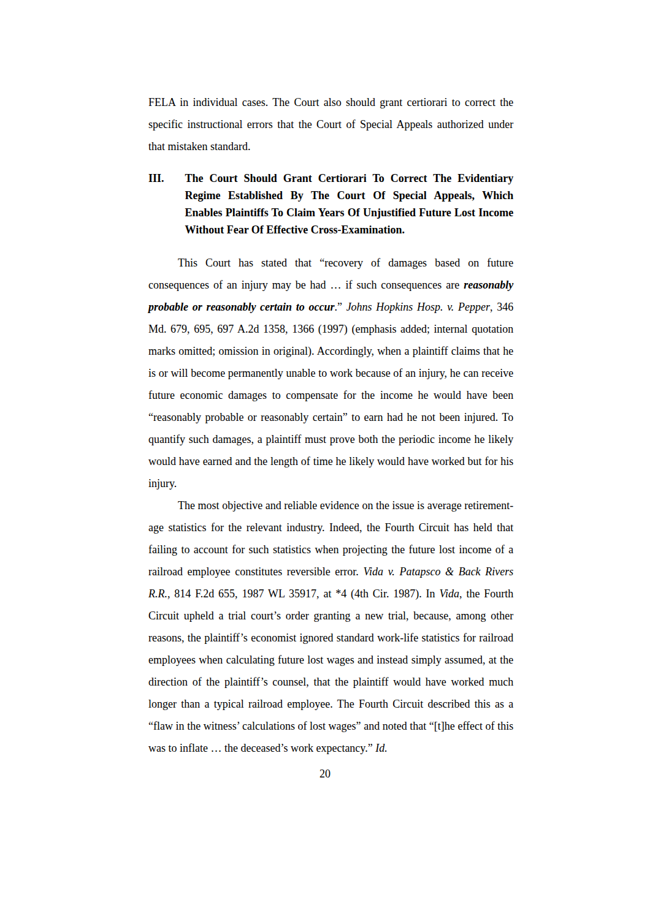FELA in individual cases. The Court also should grant certiorari to correct the specific instructional errors that the Court of Special Appeals authorized under that mistaken standard.
III.
The Court Should Grant Certiorari To Correct The Evidentiary Regime Established By The Court Of Special Appeals, Which Enables Plaintiffs To Claim Years Of Unjustified Future Lost Income Without Fear Of Effective Cross-Examination.
This Court has stated that “recovery of damages based on future consequences of an injury may be had … if such consequences are reasonably probable or reasonably certain to occur.” Johns Hopkins Hosp. v. Pepper, 346 Md. 679, 695, 697 A.2d 1358, 1366 (1997) (emphasis added; internal quotation marks omitted; omission in original). Accordingly, when a plaintiff claims that he is or will become permanently unable to work because of an injury, he can receive future economic damages to compensate for the income he would have been “reasonably probable or reasonably certain” to earn had he not been injured. To quantify such damages, a plaintiff must prove both the periodic income he likely would have earned and the length of time he likely would have worked but for his injury.
The most objective and reliable evidence on the issue is average retirement-age statistics for the relevant industry. Indeed, the Fourth Circuit has held that failing to account for such statistics when projecting the future lost income of a railroad employee constitutes reversible error. Vida v. Patapsco & Back Rivers R.R., 814 F.2d 655, 1987 WL 35917, at *4 (4th Cir. 1987). In Vida, the Fourth Circuit upheld a trial court’s order granting a new trial, because, among other reasons, the plaintiff’s economist ignored standard work-life statistics for railroad employees when calculating future lost wages and instead simply assumed, at the direction of the plaintiff’s counsel, that the plaintiff would have worked much longer than a typical railroad employee. The Fourth Circuit described this as a “flaw in the witness’ calculations of lost wages” and noted that “[t]he effect of this was to inflate … the deceased’s work expectancy.” Id.
20